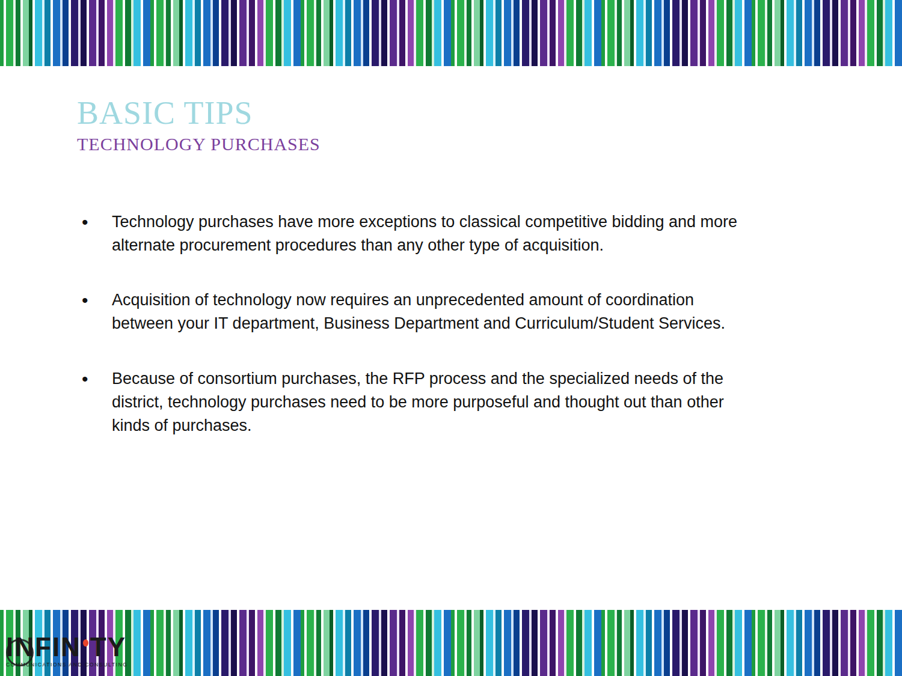BASIC TIPS
TECHNOLOGY PURCHASES
Technology purchases have more exceptions to classical competitive bidding and more alternate procurement procedures than any other type of acquisition.
Acquisition of technology now requires an unprecedented amount of coordination between your IT department, Business Department and Curriculum/Student Services.
Because of consortium purchases, the RFP process and the specialized needs of the district, technology purchases need to be more purposeful and thought out than other kinds of purchases.
INFIN TY
COMMUNICATIONS AND CONSULTING